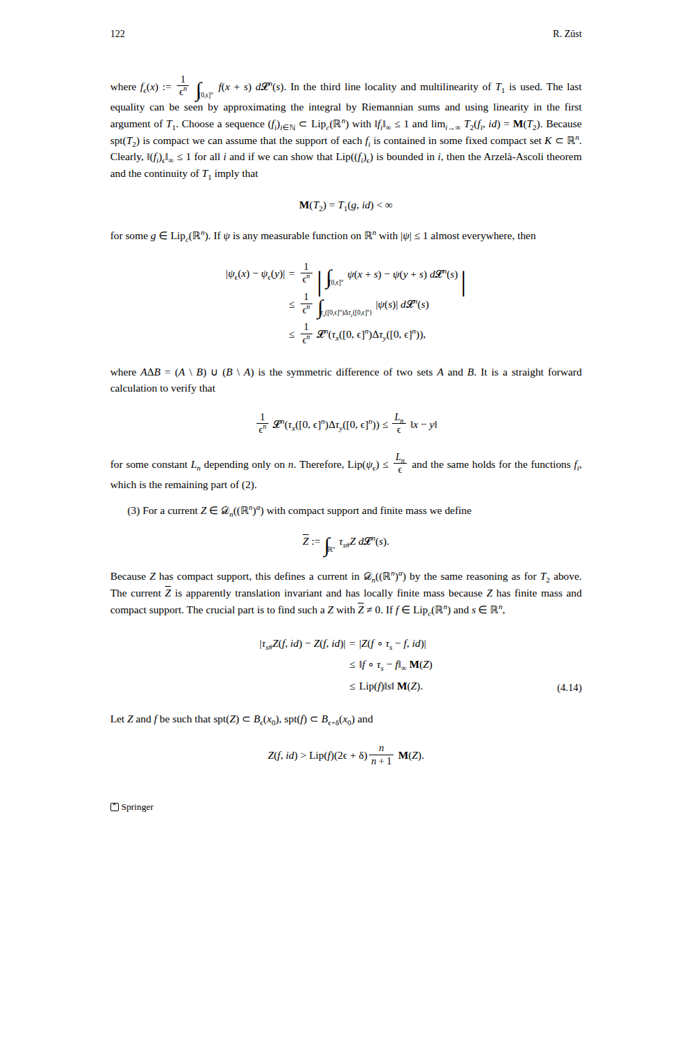122 R. Züst
where fϵ(x) := 1 ϵn ∫[0,ϵ]n f(x + s) d 𝓛n(s). In the third line locality and multilinearity of T1 is used. The last equality can be seen by approximating the integral by Riemannian sums and using linearity in the first argument of T1. Choose a sequence (fi)i∈ℕ ⊂ Lipc(ℝn) with ‖fi‖∞ ≤ 1 and limi→∞ T2(fi, id) = M(T2). Because spt(T2) is compact we can assume that the support of each fi is contained in some fixed compact set K ⊂ ℝn. Clearly, ‖(fi)ϵ‖∞ ≤ 1 for all i and if we can show that Lip((fi)ϵ) is bounded in i, then the Arzelà-Ascoli theorem and the continuity of T1 imply that
M(T2) = T1(g, id) < ∞
for some g ∈ Lipc(ℝn). If ψ is any measurable function on ℝn with |ψ| ≤ 1 almost everywhere, then
|ψϵ(x) − ψϵ(y)|
=
1 ϵn | ∫[0,ϵ]n ψ(x + s) − ψ(y + s) d 𝓛n(s) |
≤
1 ϵn ∫τx([0,ϵ]n)Δτy([0,ϵ]n) |ψ(s)| d 𝓛n(s)
≤
1 ϵn 𝓛n(τx([0, ϵ]n)Δτy([0, ϵ]n)),
where AΔB = (A \ B) ∪ (B \ A) is the symmetric difference of two sets A and B. It is a straight forward calculation to verify that
1 ϵn 𝓛n(τx([0, ϵ]n)Δτy([0, ϵ]n)) ≤ Ln ϵ ‖x − y‖
for some constant Ln depending only on n. Therefore, Lip(ψϵ) ≤ Ln ϵ and the same holds for the functions fi, which is the remaining part of (2).
(3) For a current Z ∈ 𝒟n((ℝn)α) with compact support and finite mass we define
Z := ∫ℝn τs#Z d 𝓛n(s).
Because Z has compact support, this defines a current in 𝒟n((ℝn)α) by the same reasoning as for T2 above. The current Z is apparently translation invariant and has locally finite mass because Z has finite mass and compact support. The crucial part is to find such a Z with Z ≠ 0. If f ∈ Lipc(ℝn) and s ∈ ℝn,
|τs#Z(f, id) − Z(f, id)|
=
|Z(f ∘ τs − f, id)|
≤
‖f ∘ τs − f‖∞ M(Z)
≤
Lip(f)‖s‖ M(Z).
(4.14)
Let Z and f be such that spt(Z) ⊂ Bϵ(x0), spt(f) ⊂ Bϵ+δ(x0) and
Z(f, id) > Lip(f)(2ϵ + δ)nn + 1 M(Z).
⌃Springer